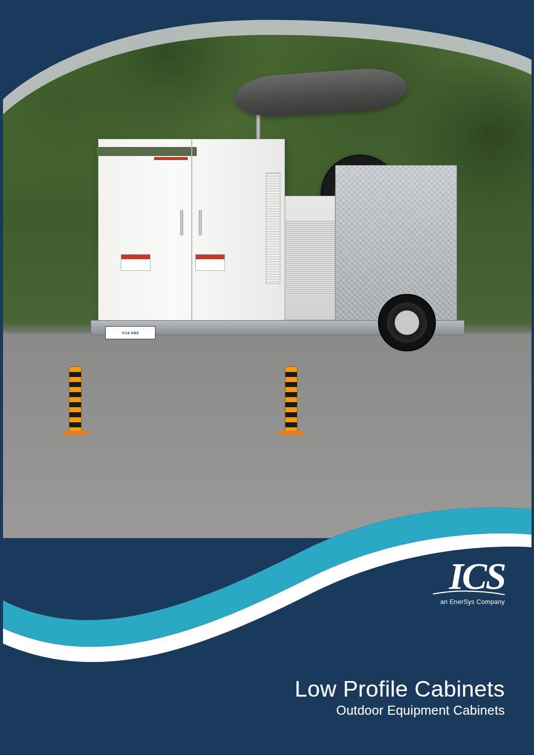V14 083
ICS
an EnerSys Company
Low Profile Cabinets
Outdoor Equipment Cabinets